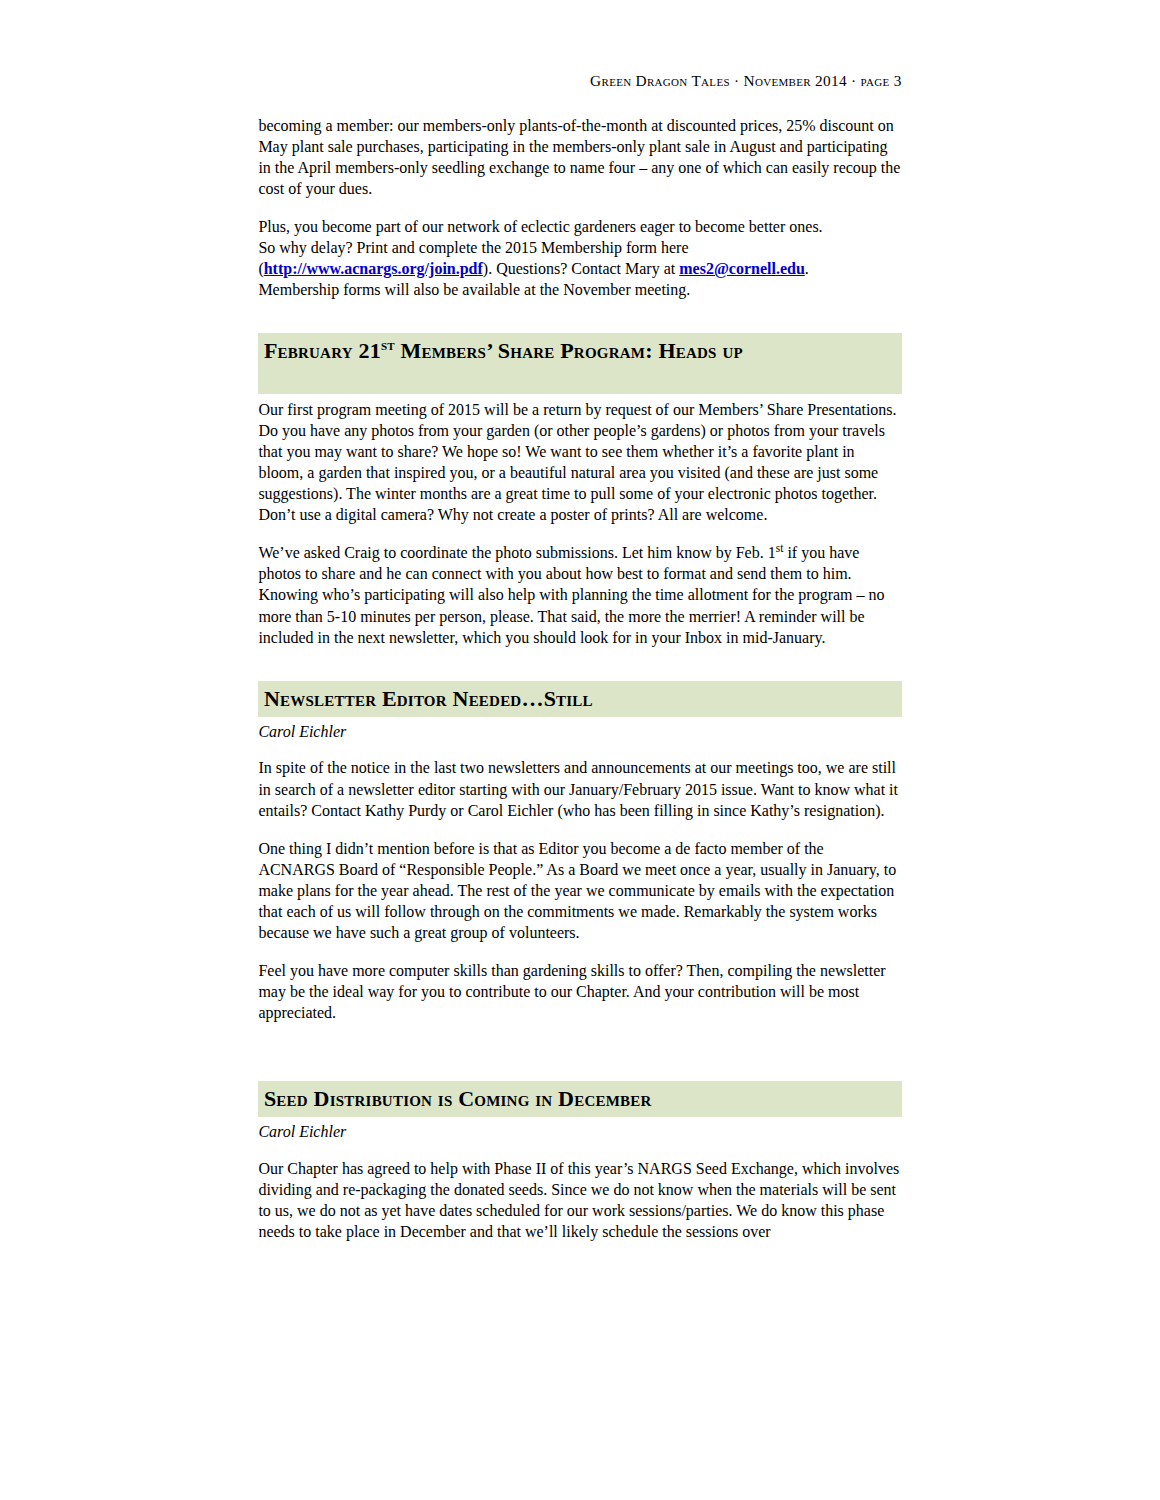Green Dragon Tales · November 2014 · page 3
becoming a member: our members-only plants-of-the-month at discounted prices, 25% discount on May plant sale purchases, participating in the members-only plant sale in August and participating in the April members-only seedling exchange to name four – any one of which can easily recoup the cost of your dues.
Plus, you become part of our network of eclectic gardeners eager to become better ones.
So why delay? Print and complete the 2015 Membership form here
(http://www.acnargs.org/join.pdf). Questions? Contact Mary at mes2@cornell.edu.
Membership forms will also be available at the November meeting.
February 21st Members’ Share Program: Heads up
Our first program meeting of 2015 will be a return by request of our Members’ Share Presentations. Do you have any photos from your garden (or other people’s gardens) or photos from your travels that you may want to share? We hope so! We want to see them whether it’s a favorite plant in bloom, a garden that inspired you, or a beautiful natural area you visited (and these are just some suggestions). The winter months are a great time to pull some of your electronic photos together. Don’t use a digital camera? Why not create a poster of prints? All are welcome.
We’ve asked Craig to coordinate the photo submissions. Let him know by Feb. 1st if you have photos to share and he can connect with you about how best to format and send them to him. Knowing who’s participating will also help with planning the time allotment for the program – no more than 5-10 minutes per person, please. That said, the more the merrier! A reminder will be included in the next newsletter, which you should look for in your Inbox in mid-January.
Newsletter Editor Needed…Still
Carol Eichler
In spite of the notice in the last two newsletters and announcements at our meetings too, we are still in search of a newsletter editor starting with our January/February 2015 issue. Want to know what it entails? Contact Kathy Purdy or Carol Eichler (who has been filling in since Kathy’s resignation).
One thing I didn’t mention before is that as Editor you become a de facto member of the ACNARGS Board of “Responsible People.” As a Board we meet once a year, usually in January, to make plans for the year ahead. The rest of the year we communicate by emails with the expectation that each of us will follow through on the commitments we made. Remarkably the system works because we have such a great group of volunteers.
Feel you have more computer skills than gardening skills to offer? Then, compiling the newsletter may be the ideal way for you to contribute to our Chapter. And your contribution will be most appreciated.
Seed Distribution is Coming in December
Carol Eichler
Our Chapter has agreed to help with Phase II of this year’s NARGS Seed Exchange, which involves dividing and re-packaging the donated seeds. Since we do not know when the materials will be sent to us, we do not as yet have dates scheduled for our work sessions/parties. We do know this phase needs to take place in December and that we’ll likely schedule the sessions over